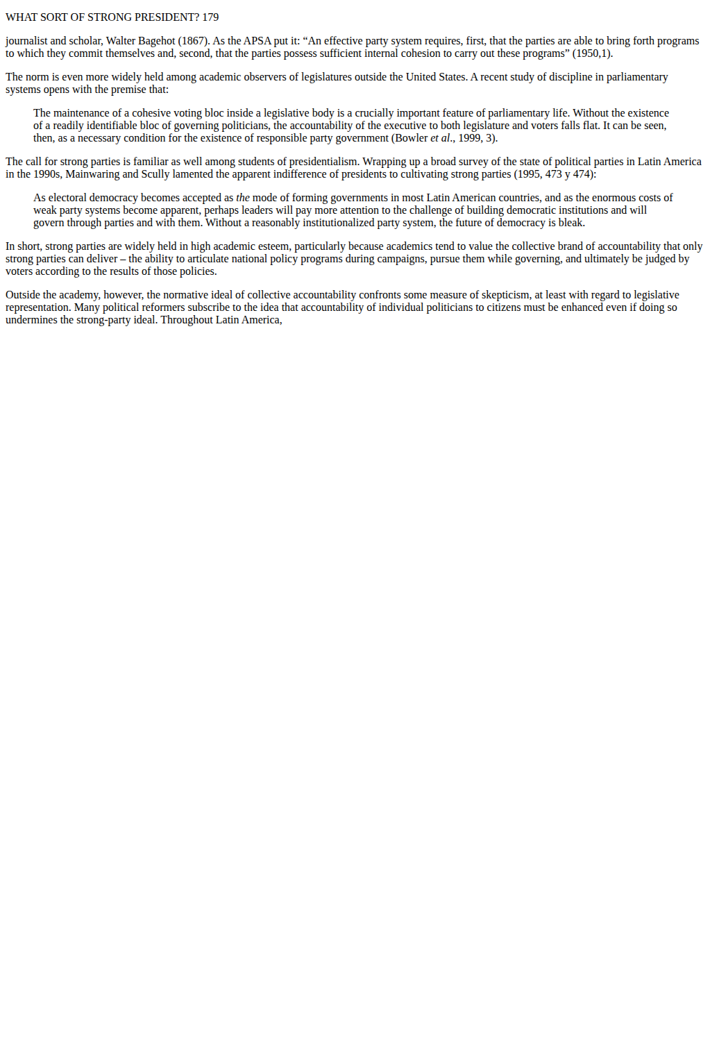WHAT SORT OF STRONG PRESIDENT? 179
journalist and scholar, Walter Bagehot (1867). As the APSA put it: “An effective party system requires, first, that the parties are able to bring forth programs to which they commit themselves and, second, that the parties possess sufficient internal cohesion to carry out these programs” (1950,1).
The norm is even more widely held among academic observers of legislatures outside the United States. A recent study of discipline in parliamentary systems opens with the premise that:
The maintenance of a cohesive voting bloc inside a legislative body is a crucially important feature of parliamentary life. Without the existence of a readily identifiable bloc of governing politicians, the accountability of the executive to both legislature and voters falls flat. It can be seen, then, as a necessary condition for the existence of responsible party government (Bowler et al., 1999, 3).
The call for strong parties is familiar as well among students of presidentialism. Wrapping up a broad survey of the state of political parties in Latin America in the 1990s, Mainwaring and Scully lamented the apparent indifference of presidents to cultivating strong parties (1995, 473 y 474):
As electoral democracy becomes accepted as the mode of forming governments in most Latin American countries, and as the enormous costs of weak party systems become apparent, perhaps leaders will pay more attention to the challenge of building democratic institutions and will govern through parties and with them. Without a reasonably institutionalized party system, the future of democracy is bleak.
In short, strong parties are widely held in high academic esteem, particularly because academics tend to value the collective brand of accountability that only strong parties can deliver – the ability to articulate national policy programs during campaigns, pursue them while governing, and ultimately be judged by voters according to the results of those policies.
Outside the academy, however, the normative ideal of collective accountability confronts some measure of skepticism, at least with regard to legislative representation. Many political reformers subscribe to the idea that accountability of individual politicians to citizens must be enhanced even if doing so undermines the strong-party ideal. Throughout Latin America,